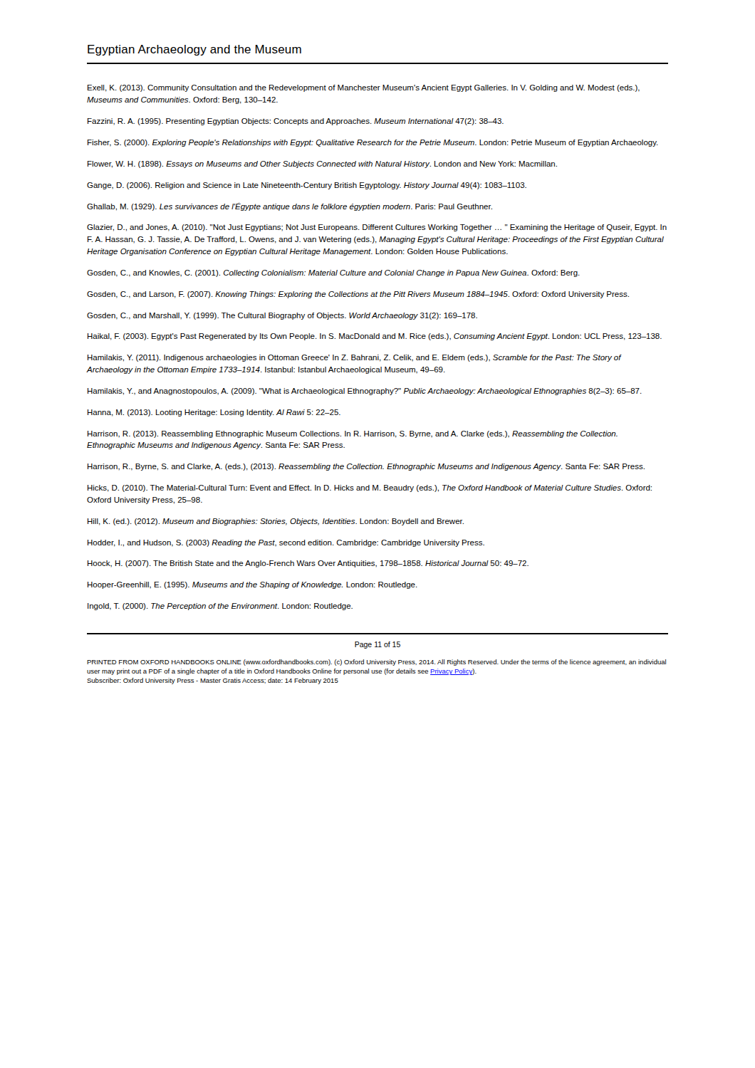Egyptian Archaeology and the Museum
Exell, K. (2013). Community Consultation and the Redevelopment of Manchester Museum's Ancient Egypt Galleries. In V. Golding and W. Modest (eds.), Museums and Communities. Oxford: Berg, 130–142.
Fazzini, R. A. (1995). Presenting Egyptian Objects: Concepts and Approaches. Museum International 47(2): 38–43.
Fisher, S. (2000). Exploring People's Relationships with Egypt: Qualitative Research for the Petrie Museum. London: Petrie Museum of Egyptian Archaeology.
Flower, W. H. (1898). Essays on Museums and Other Subjects Connected with Natural History. London and New York: Macmillan.
Gange, D. (2006). Religion and Science in Late Nineteenth-Century British Egyptology. History Journal 49(4): 1083–1103.
Ghallab, M. (1929). Les survivances de l'Égypte antique dans le folklore égyptien modern. Paris: Paul Geuthner.
Glazier, D., and Jones, A. (2010). "Not Just Egyptians; Not Just Europeans. Different Cultures Working Together … " Examining the Heritage of Quseir, Egypt. In F. A. Hassan, G. J. Tassie, A. De Trafford, L. Owens, and J. van Wetering (eds.), Managing Egypt's Cultural Heritage: Proceedings of the First Egyptian Cultural Heritage Organisation Conference on Egyptian Cultural Heritage Management. London: Golden House Publications.
Gosden, C., and Knowles, C. (2001). Collecting Colonialism: Material Culture and Colonial Change in Papua New Guinea. Oxford: Berg.
Gosden, C., and Larson, F. (2007). Knowing Things: Exploring the Collections at the Pitt Rivers Museum 1884–1945. Oxford: Oxford University Press.
Gosden, C., and Marshall, Y. (1999). The Cultural Biography of Objects. World Archaeology 31(2): 169–178.
Haikal, F. (2003). Egypt's Past Regenerated by Its Own People. In S. MacDonald and M. Rice (eds.), Consuming Ancient Egypt. London: UCL Press, 123–138.
Hamilakis, Y. (2011). Indigenous archaeologies in Ottoman Greece' In Z. Bahrani, Z. Celik, and E. Eldem (eds.), Scramble for the Past: The Story of Archaeology in the Ottoman Empire 1733–1914. Istanbul: Istanbul Archaeological Museum, 49–69.
Hamilakis, Y., and Anagnostopoulos, A. (2009). "What is Archaeological Ethnography?" Public Archaeology: Archaeological Ethnographies 8(2–3): 65–87.
Hanna, M. (2013). Looting Heritage: Losing Identity. Al Rawi 5: 22–25.
Harrison, R. (2013). Reassembling Ethnographic Museum Collections. In R. Harrison, S. Byrne, and A. Clarke (eds.), Reassembling the Collection. Ethnographic Museums and Indigenous Agency. Santa Fe: SAR Press.
Harrison, R., Byrne, S. and Clarke, A. (eds.), (2013). Reassembling the Collection. Ethnographic Museums and Indigenous Agency. Santa Fe: SAR Press.
Hicks, D. (2010). The Material-Cultural Turn: Event and Effect. In D. Hicks and M. Beaudry (eds.), The Oxford Handbook of Material Culture Studies. Oxford: Oxford University Press, 25–98.
Hill, K. (ed.). (2012). Museum and Biographies: Stories, Objects, Identities. London: Boydell and Brewer.
Hodder, I., and Hudson, S. (2003) Reading the Past, second edition. Cambridge: Cambridge University Press.
Hoock, H. (2007). The British State and the Anglo-French Wars Over Antiquities, 1798–1858. Historical Journal 50: 49–72.
Hooper-Greenhill, E. (1995). Museums and the Shaping of Knowledge. London: Routledge.
Ingold, T. (2000). The Perception of the Environment. London: Routledge.
Page 11 of 15
PRINTED FROM OXFORD HANDBOOKS ONLINE (www.oxfordhandbooks.com). (c) Oxford University Press, 2014. All Rights Reserved. Under the terms of the licence agreement, an individual user may print out a PDF of a single chapter of a title in Oxford Handbooks Online for personal use (for details see Privacy Policy).
Subscriber: Oxford University Press - Master Gratis Access; date: 14 February 2015